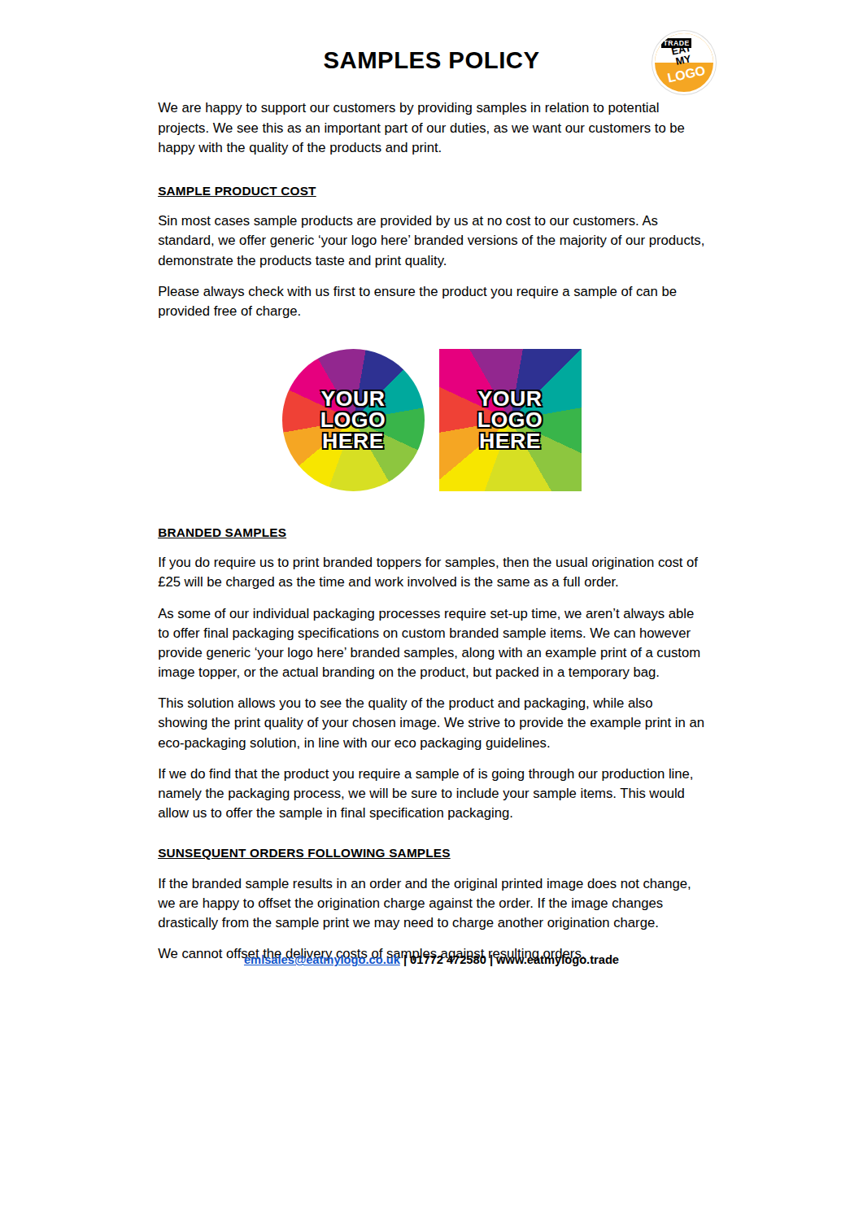TRADE
EAT MY LOGO
SAMPLES POLICY
We are happy to support our customers by providing samples in relation to potential projects. We see this as an important part of our duties, as we want our customers to be happy with the quality of the products and print.
SAMPLE PRODUCT COST
Sin most cases sample products are provided by us at no cost to our customers. As standard, we offer generic ‘your logo here’ branded versions of the majority of our products, demonstrate the products taste and print quality.
Please always check with us first to ensure the product you require a sample of can be provided free of charge.
YOUR LOGO HERE
YOUR LOGO HERE
BRANDED SAMPLES
If you do require us to print branded toppers for samples, then the usual origination cost of £25 will be charged as the time and work involved is the same as a full order.
As some of our individual packaging processes require set-up time, we aren’t always able to offer final packaging specifications on custom branded sample items. We can however provide generic ‘your logo here’ branded samples, along with an example print of a custom image topper, or the actual branding on the product, but packed in a temporary bag.
This solution allows you to see the quality of the product and packaging, while also showing the print quality of your chosen image. We strive to provide the example print in an eco-packaging solution, in line with our eco packaging guidelines.
If we do find that the product you require a sample of is going through our production line, namely the packaging process, we will be sure to include your sample items. This would allow us to offer the sample in final specification packaging.
SUNSEQUENT ORDERS FOLLOWING SAMPLES
If the branded sample results in an order and the original printed image does not change, we are happy to offset the origination charge against the order. If the image changes drastically from the sample print we may need to charge another origination charge.
We cannot offset the delivery costs of samples against resulting orders.
emlsales@eatmylogo.co.uk | 01772 472580 | www.eatmylogo.trade